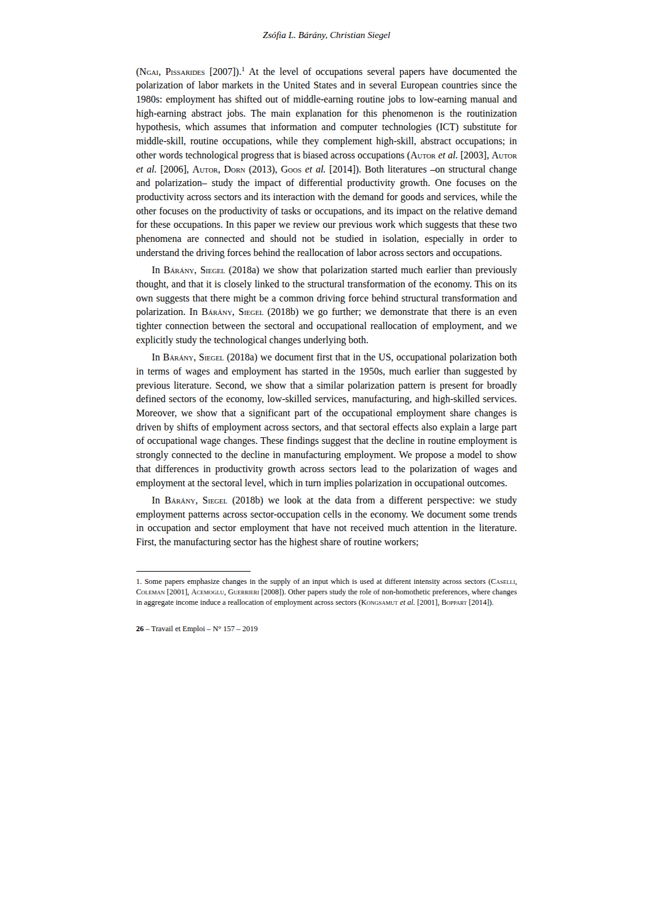Zsófia L. Bárány, Christian Siegel
(Ngai, Pissarides [2007]).1 At the level of occupations several papers have documented the polarization of labor markets in the United States and in several European countries since the 1980s: employment has shifted out of middle-earning routine jobs to low-earning manual and high-earning abstract jobs. The main explanation for this phenomenon is the routinization hypothesis, which assumes that information and computer technologies (ICT) substitute for middle-skill, routine occupations, while they complement high-skill, abstract occupations; in other words technological progress that is biased across occupations (Autor et al. [2003], Autor et al. [2006], Autor, Dorn (2013), Goos et al. [2014]). Both literatures –on structural change and polarization– study the impact of differential productivity growth. One focuses on the productivity across sectors and its interaction with the demand for goods and services, while the other focuses on the productivity of tasks or occupations, and its impact on the relative demand for these occupations. In this paper we review our previous work which suggests that these two phenomena are connected and should not be studied in isolation, especially in order to understand the driving forces behind the reallocation of labor across sectors and occupations.
In Bárány, Siegel (2018a) we show that polarization started much earlier than previously thought, and that it is closely linked to the structural transformation of the economy. This on its own suggests that there might be a common driving force behind structural transformation and polarization. In Bárány, Siegel (2018b) we go further; we demonstrate that there is an even tighter connection between the sectoral and occupational reallocation of employment, and we explicitly study the technological changes underlying both.
In Bárány, Siegel (2018a) we document first that in the US, occupational polarization both in terms of wages and employment has started in the 1950s, much earlier than suggested by previous literature. Second, we show that a similar polarization pattern is present for broadly defined sectors of the economy, low-skilled services, manufacturing, and high-skilled services. Moreover, we show that a significant part of the occupational employment share changes is driven by shifts of employment across sectors, and that sectoral effects also explain a large part of occupational wage changes. These findings suggest that the decline in routine employment is strongly connected to the decline in manufacturing employment. We propose a model to show that differences in productivity growth across sectors lead to the polarization of wages and employment at the sectoral level, which in turn implies polarization in occupational outcomes.
In Bárány, Siegel (2018b) we look at the data from a different perspective: we study employment patterns across sector-occupation cells in the economy. We document some trends in occupation and sector employment that have not received much attention in the literature. First, the manufacturing sector has the highest share of routine workers;
1. Some papers emphasize changes in the supply of an input which is used at different intensity across sectors (Caselli, Coleman [2001], Acemoglu, Guerrieri [2008]). Other papers study the role of non-homothetic preferences, where changes in aggregate income induce a reallocation of employment across sectors (Kongsamut et al. [2001], Boppart [2014]).
26 – Travail et Emploi – N° 157 – 2019